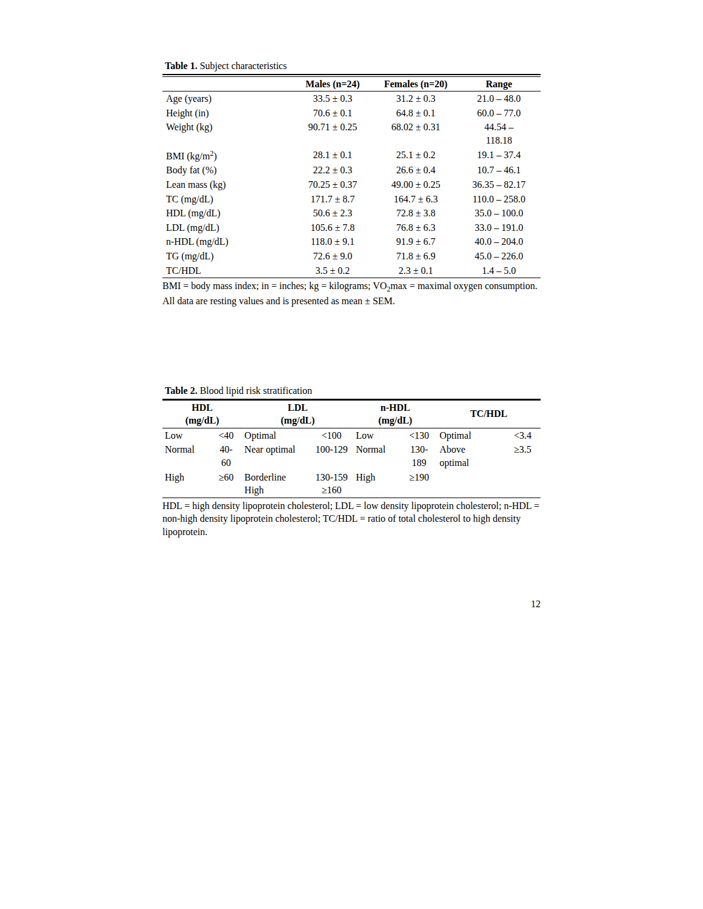Table 1. Subject characteristics
| | Males (n=24) | Females (n=20) | Range |
| --- | --- | --- | --- |
| Age (years) | 33.5 ± 0.3 | 31.2 ± 0.3 | 21.0 – 48.0 |
| Height (in) | 70.6 ± 0.1 | 64.8 ± 0.1 | 60.0 – 77.0 |
| Weight (kg) | 90.71 ± 0.25 | 68.02 ± 0.31 | 44.54 – 118.18 |
| BMI (kg/m 2 ) | 28.1 ± 0.1 | 25.1 ± 0.2 | 19.1 – 37.4 |
| Body fat (%) | 22.2 ± 0.3 | 26.6 ± 0.4 | 10.7 – 46.1 |
| Lean mass (kg) | 70.25 ± 0.37 | 49.00 ± 0.25 | 36.35 – 82.17 |
| TC (mg/dL) | 171.7 ± 8.7 | 164.7 ± 6.3 | 110.0 – 258.0 |
| HDL (mg/dL) | 50.6 ± 2.3 | 72.8 ± 3.8 | 35.0 – 100.0 |
| LDL (mg/dL) | 105.6 ± 7.8 | 76.8 ± 6.3 | 33.0 – 191.0 |
| n-HDL (mg/dL) | 118.0 ± 9.1 | 91.9 ± 6.7 | 40.0 – 204.0 |
| TG (mg/dL) | 72.6 ± 9.0 | 71.8 ± 6.9 | 45.0 – 226.0 |
| TC/HDL | 3.5 ± 0.2 | 2.3 ± 0.1 | 1.4 – 5.0 |
BMI = body mass index; in = inches; kg = kilograms; VO2max = maximal oxygen consumption. All data are resting values and is presented as mean ± SEM.
Table 2. Blood lipid risk stratification
| HDL (mg/dL) | LDL (mg/dL) | n-HDL (mg/dL) | TC/HDL |
| --- | --- | --- | --- |
| Low | <40 | Optimal | <100 | Low | <130 | Optimal | <3.4 |
| Normal | 40- 60 | Near optimal | 100-129 | Normal | 130- 189 | Above optimal | ≥3.5 |
| High | ≥60 | Borderline High | 130-159 ≥160 | High | ≥190 | | |
HDL = high density lipoprotein cholesterol; LDL = low density lipoprotein cholesterol; n-HDL = non-high density lipoprotein cholesterol; TC/HDL = ratio of total cholesterol to high density lipoprotein.
12